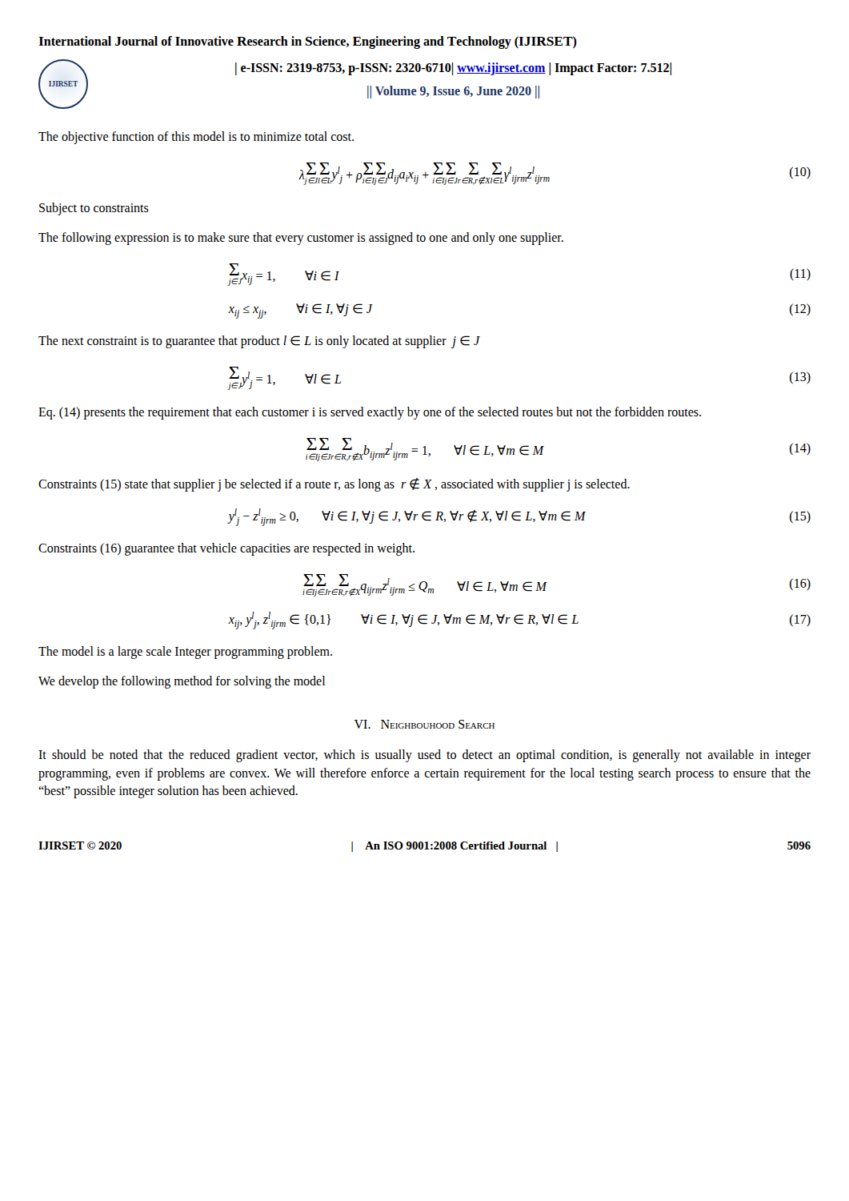International Journal of Innovative Research in Science, Engineering and Technology (IJIRSET)
IJIRSET
| e-ISSN: 2319-8753, p-ISSN: 2320-6710| www.ijirset.com | Impact Factor: 7.512|
|| Volume 9, Issue 6, June 2020 ||
The objective function of this model is to minimize total cost.
λΣj∈J Σl∈L ylj + ρΣi∈I Σj∈J dijaixij + Σi∈I Σj∈J Σr∈R,r∉X Σl∈L γlijrmzlijrm
(10)
Subject to constraints
The following expression is to make sure that every customer is assigned to one and only one supplier.
Σj∈J xij = 1, ∀i ∈ I
(11)
xij ≤ xjj, ∀i ∈ I, ∀j ∈ J
(12)
The next constraint is to guarantee that product l ∈ L is only located at supplier j ∈ J
Σj∈J ylj = 1, ∀l ∈ L
(13)
Eq. (14) presents the requirement that each customer i is served exactly by one of the selected routes but not the forbidden routes.
Σi∈I Σj∈J Σr∈R,r∉X bijrmzlijrm = 1, ∀l ∈ L, ∀m ∈ M
(14)
Constraints (15) state that supplier j be selected if a route r, as long as r ∉ X , associated with supplier j is selected.
ylj − zlijrm ≥ 0, ∀i ∈ I, ∀j ∈ J, ∀r ∈ R, ∀r ∉ X, ∀l ∈ L, ∀m ∈ M
(15)
Constraints (16) guarantee that vehicle capacities are respected in weight.
Σi∈I Σj∈J Σr∈R,r∉X qijrmzlijrm ≤ Qm ∀l ∈ L, ∀m ∈ M
(16)
xij, ylj, zlijrm ∈ {0,1} ∀i ∈ I, ∀j ∈ J, ∀m ∈ M, ∀r ∈ R, ∀l ∈ L
(17)
The model is a large scale Integer programming problem.
We develop the following method for solving the model
VI. Neighbouhood Search
It should be noted that the reduced gradient vector, which is usually used to detect an optimal condition, is generally not available in integer programming, even if problems are convex. We will therefore enforce a certain requirement for the local testing search process to ensure that the “best” possible integer solution has been achieved.
IJIRSET © 2020
| An ISO 9001:2008 Certified Journal |
5096